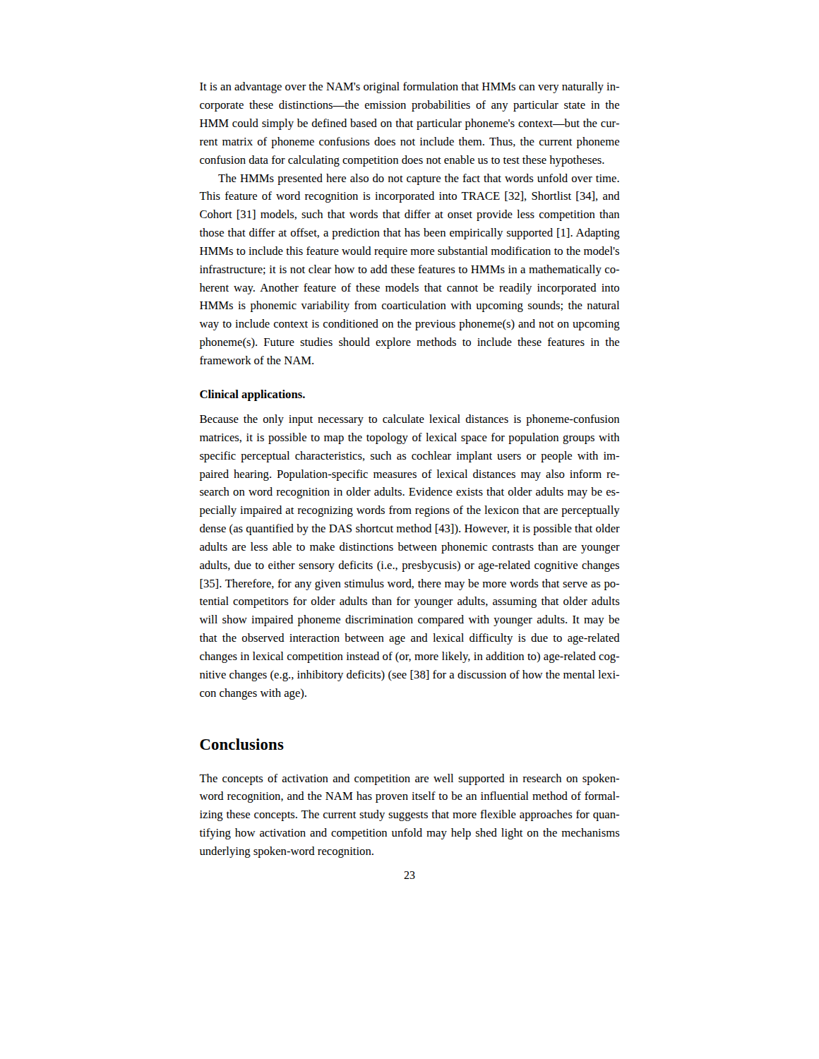It is an advantage over the NAM's original formulation that HMMs can very naturally incorporate these distinctions—the emission probabilities of any particular state in the HMM could simply be defined based on that particular phoneme's context—but the current matrix of phoneme confusions does not include them. Thus, the current phoneme confusion data for calculating competition does not enable us to test these hypotheses.
The HMMs presented here also do not capture the fact that words unfold over time. This feature of word recognition is incorporated into TRACE [32], Shortlist [34], and Cohort [31] models, such that words that differ at onset provide less competition than those that differ at offset, a prediction that has been empirically supported [1]. Adapting HMMs to include this feature would require more substantial modification to the model's infrastructure; it is not clear how to add these features to HMMs in a mathematically coherent way. Another feature of these models that cannot be readily incorporated into HMMs is phonemic variability from coarticulation with upcoming sounds; the natural way to include context is conditioned on the previous phoneme(s) and not on upcoming phoneme(s). Future studies should explore methods to include these features in the framework of the NAM.
Clinical applications.
Because the only input necessary to calculate lexical distances is phoneme-confusion matrices, it is possible to map the topology of lexical space for population groups with specific perceptual characteristics, such as cochlear implant users or people with impaired hearing. Population-specific measures of lexical distances may also inform research on word recognition in older adults. Evidence exists that older adults may be especially impaired at recognizing words from regions of the lexicon that are perceptually dense (as quantified by the DAS shortcut method [43]). However, it is possible that older adults are less able to make distinctions between phonemic contrasts than are younger adults, due to either sensory deficits (i.e., presbycusis) or age-related cognitive changes [35]. Therefore, for any given stimulus word, there may be more words that serve as potential competitors for older adults than for younger adults, assuming that older adults will show impaired phoneme discrimination compared with younger adults. It may be that the observed interaction between age and lexical difficulty is due to age-related changes in lexical competition instead of (or, more likely, in addition to) age-related cognitive changes (e.g., inhibitory deficits) (see [38] for a discussion of how the mental lexicon changes with age).
Conclusions
The concepts of activation and competition are well supported in research on spoken-word recognition, and the NAM has proven itself to be an influential method of formalizing these concepts. The current study suggests that more flexible approaches for quantifying how activation and competition unfold may help shed light on the mechanisms underlying spoken-word recognition.
23